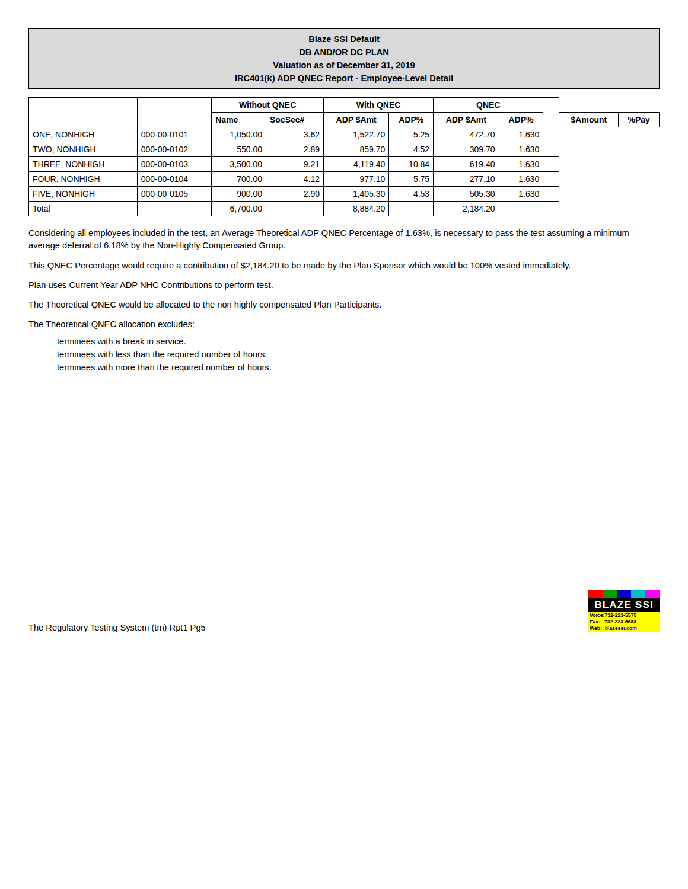Blaze SSI Default
DB AND/OR DC PLAN
Valuation as of December 31, 2019
IRC401(k) ADP QNEC Report - Employee-Level Detail
| | | Without QNEC | With QNEC | QNEC | |
| --- | --- | --- | --- | --- | --- |
| Name | SocSec# | ADP $Amt | ADP% | ADP $Amt | ADP% | $Amount | %Pay |
| ONE, NONHIGH | 000-00-0101 | 1,050.00 | 3.62 | 1,522.70 | 5.25 | 472.70 | 1.630 | |
| TWO, NONHIGH | 000-00-0102 | 550.00 | 2.89 | 859.70 | 4.52 | 309.70 | 1.630 | |
| THREE, NONHIGH | 000-00-0103 | 3,500.00 | 9.21 | 4,119.40 | 10.84 | 619.40 | 1.630 | |
| FOUR, NONHIGH | 000-00-0104 | 700.00 | 4.12 | 977.10 | 5.75 | 277.10 | 1.630 | |
| FIVE, NONHIGH | 000-00-0105 | 900.00 | 2.90 | 1,405.30 | 4.53 | 505.30 | 1.630 | |
| Total | | 6,700.00 | | 8,884.20 | | 2,184.20 | | |
Considering all employees included in the test, an Average Theoretical ADP QNEC Percentage of 1.63%, is necessary to pass the test assuming a minimum average deferral of 6.18% by the Non-Highly Compensated Group.
This QNEC Percentage would require a contribution of $2,184.20 to be made by the Plan Sponsor which would be 100% vested immediately.
Plan uses Current Year ADP NHC Contributions to perform test.
The Theoretical QNEC would be allocated to the non highly compensated Plan Participants.
The Theoretical QNEC allocation excludes:
terminees with a break in service.
terminees with less than the required number of hours.
terminees with more than the required number of hours.
The Regulatory Testing System (tm) Rpt1 Pg5
BLAZE SSI
Voice:732-223-5575
Fax: 732-223-6683
Web: blazessi.com